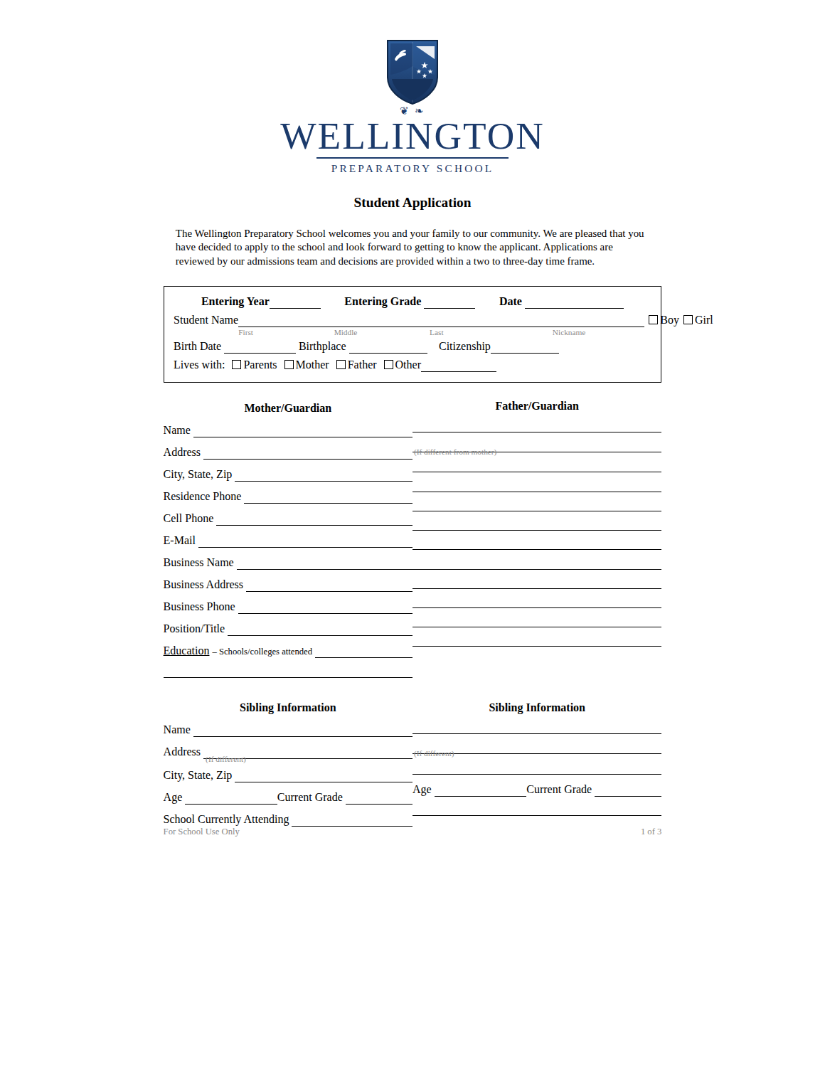❦ ❧
WELLINGTON
PREPARATORY SCHOOL
Student Application
The Wellington Preparatory School welcomes you and your family to our community. We are pleased that you have decided to apply to the school and look forward to getting to know the applicant. Applications are reviewed by our admissions team and decisions are provided within a two to three-day time frame.
Entering Year Entering Grade Date
Student Name Boy Girl
First Middle Last Nickname
Birth Date Birthplace Citizenship
Lives with: Parents Mother Father Other
| Mother/Guardian Name Address City, State, Zip Residence Phone Cell Phone E-Mail Business Name Business Address Business Phone Position/Title Education – Schools/colleges attended | Father/Guardian (If different from mother) |
| Sibling Information Name Address (If different) City, State, Zip Age Current Grade School Currently Attending | Sibling Information (If different) Age Current Grade |
For School Use Only 1 of 3